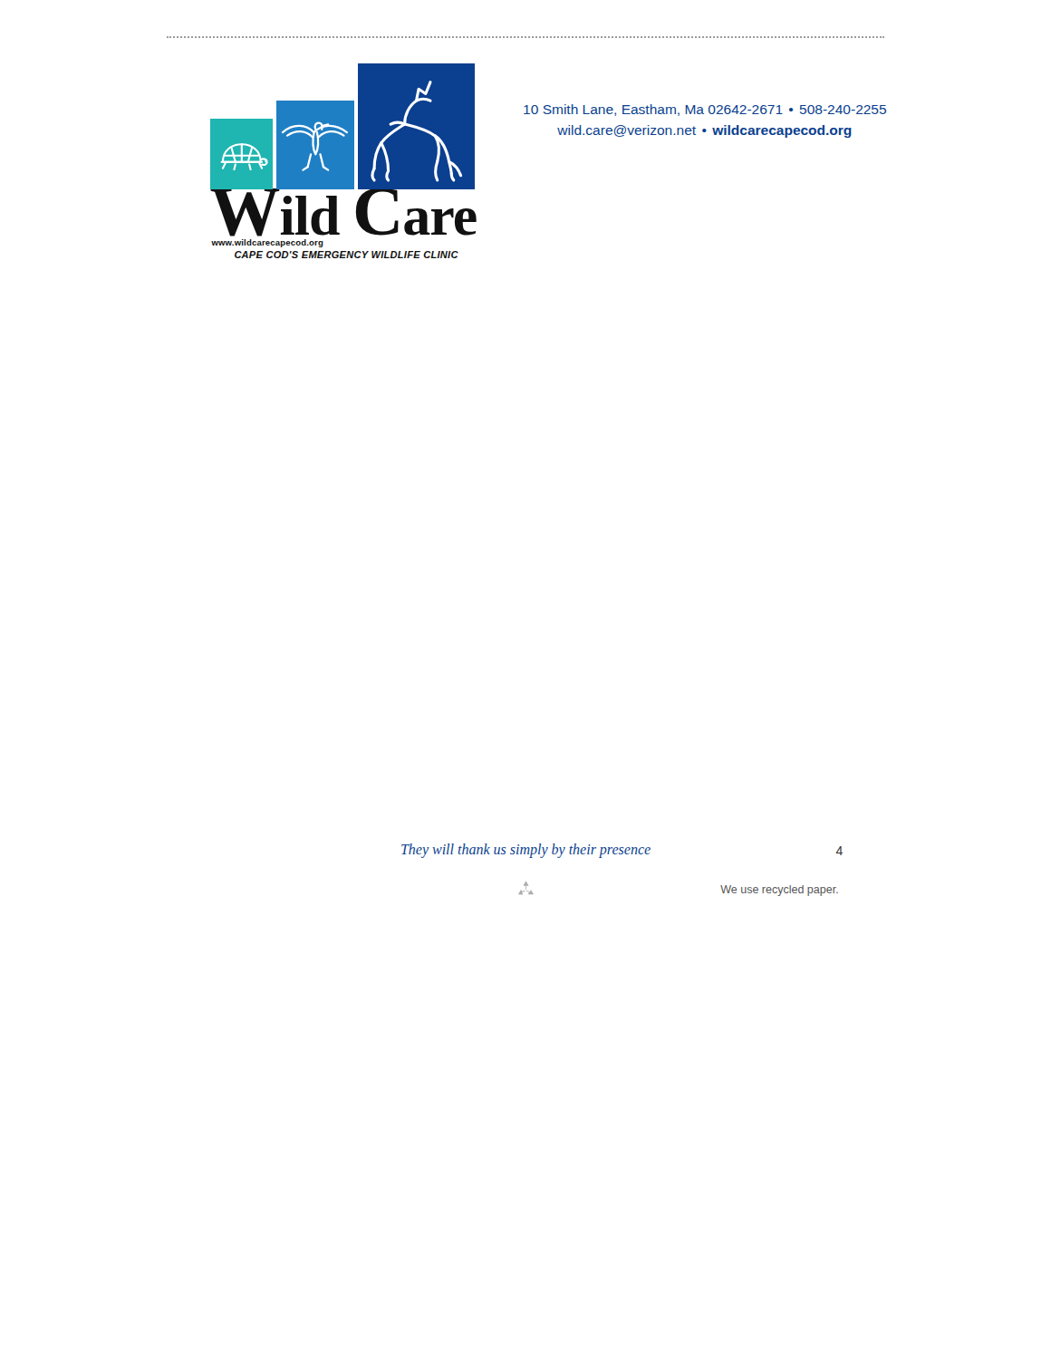Wild Care
www.wildcarecapecod.org
CAPE COD'S EMERGENCY WILDLIFE CLINIC
10 Smith Lane, Eastham, Ma 02642-2671 • 508-240-2255
wild.care@verizon.net • wildcarecapecod.org
They will thank us simply by their presence
4
We use recycled paper.